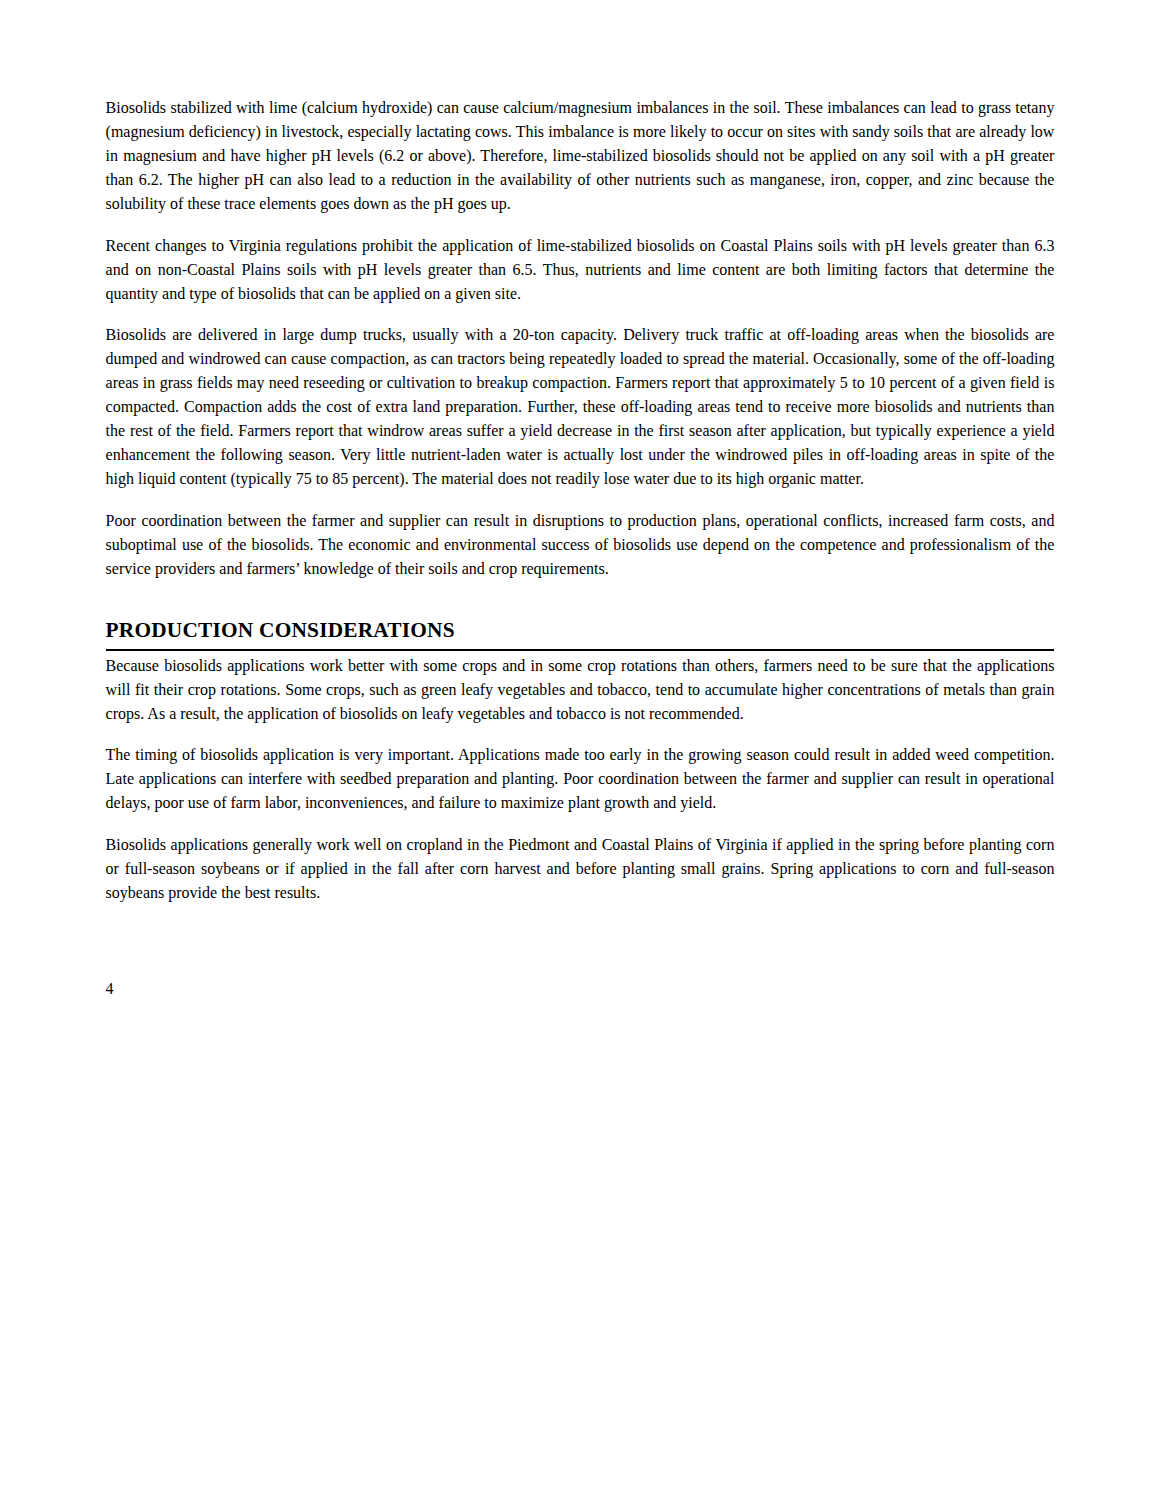Biosolids stabilized with lime (calcium hydroxide) can cause calcium/magnesium imbalances in the soil. These imbalances can lead to grass tetany (magnesium deficiency) in livestock, especially lactating cows. This imbalance is more likely to occur on sites with sandy soils that are already low in magnesium and have higher pH levels (6.2 or above). Therefore, lime-stabilized biosolids should not be applied on any soil with a pH greater than 6.2. The higher pH can also lead to a reduction in the availability of other nutrients such as manganese, iron, copper, and zinc because the solubility of these trace elements goes down as the pH goes up.
Recent changes to Virginia regulations prohibit the application of lime-stabilized biosolids on Coastal Plains soils with pH levels greater than 6.3 and on non-Coastal Plains soils with pH levels greater than 6.5. Thus, nutrients and lime content are both limiting factors that determine the quantity and type of biosolids that can be applied on a given site.
Biosolids are delivered in large dump trucks, usually with a 20-ton capacity. Delivery truck traffic at off-loading areas when the biosolids are dumped and windrowed can cause compaction, as can tractors being repeatedly loaded to spread the material. Occasionally, some of the off-loading areas in grass fields may need reseeding or cultivation to breakup compaction. Farmers report that approximately 5 to 10 percent of a given field is compacted. Compaction adds the cost of extra land preparation. Further, these off-loading areas tend to receive more biosolids and nutrients than the rest of the field. Farmers report that windrow areas suffer a yield decrease in the first season after application, but typically experience a yield enhancement the following season. Very little nutrient-laden water is actually lost under the windrowed piles in off-loading areas in spite of the high liquid content (typically 75 to 85 percent). The material does not readily lose water due to its high organic matter.
Poor coordination between the farmer and supplier can result in disruptions to production plans, operational conflicts, increased farm costs, and suboptimal use of the biosolids. The economic and environmental success of biosolids use depend on the competence and professionalism of the service providers and farmers’ knowledge of their soils and crop requirements.
PRODUCTION CONSIDERATIONS
Because biosolids applications work better with some crops and in some crop rotations than others, farmers need to be sure that the applications will fit their crop rotations. Some crops, such as green leafy vegetables and tobacco, tend to accumulate higher concentrations of metals than grain crops. As a result, the application of biosolids on leafy vegetables and tobacco is not recommended.
The timing of biosolids application is very important. Applications made too early in the growing season could result in added weed competition. Late applications can interfere with seedbed preparation and planting. Poor coordination between the farmer and supplier can result in operational delays, poor use of farm labor, inconveniences, and failure to maximize plant growth and yield.
Biosolids applications generally work well on cropland in the Piedmont and Coastal Plains of Virginia if applied in the spring before planting corn or full-season soybeans or if applied in the fall after corn harvest and before planting small grains. Spring applications to corn and full-season soybeans provide the best results.
4